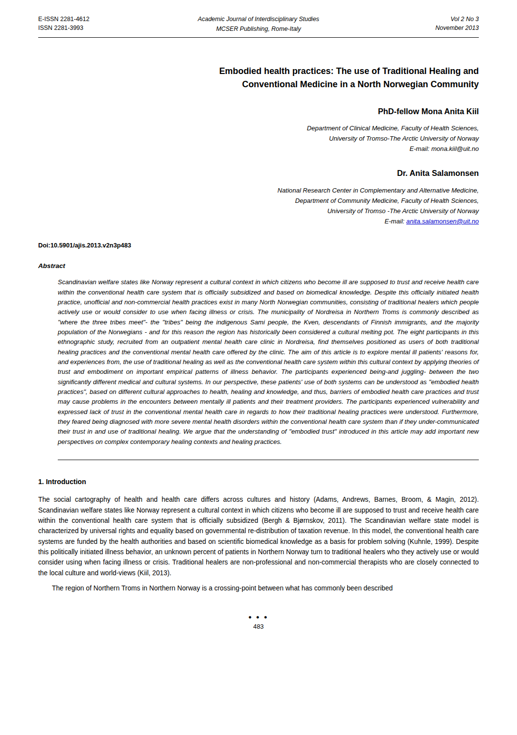E-ISSN 2281-4612 ISSN 2281-3993
Academic Journal of Interdisciplinary Studies
MCSER Publishing, Rome-Italy
Vol 2 No 3 November 2013
Embodied health practices: The use of Traditional Healing and
Conventional Medicine in a North Norwegian Community
PhD-fellow Mona Anita Kiil
Department of Clinical Medicine, Faculty of Health Sciences,
University of Tromso-The Arctic University of Norway
E-mail: mona.kiil@uit.no
Dr. Anita Salamonsen
National Research Center in Complementary and Alternative Medicine,
Department of Community Medicine, Faculty of Health Sciences,
University of Tromso -The Arctic University of Norway
E-mail: anita.salamonsen@uit.no
Doi:10.5901/ajis.2013.v2n3p483
Abstract
Scandinavian welfare states like Norway represent a cultural context in which citizens who become ill are supposed to trust and receive health care within the conventional health care system that is officially subsidized and based on biomedical knowledge. Despite this officially initiated health practice, unofficial and non-commercial health practices exist in many North Norwegian communities, consisting of traditional healers which people actively use or would consider to use when facing illness or crisis. The municipality of Nordreisa in Northern Troms is commonly described as "where the three tribes meet"- the "tribes" being the indigenous Sami people, the Kven, descendants of Finnish immigrants, and the majority population of the Norwegians - and for this reason the region has historically been considered a cultural melting pot. The eight participants in this ethnographic study, recruited from an outpatient mental health care clinic in Nordreisa, find themselves positioned as users of both traditional healing practices and the conventional mental health care offered by the clinic. The aim of this article is to explore mental ill patients' reasons for, and experiences from, the use of traditional healing as well as the conventional health care system within this cultural context by applying theories of trust and embodiment on important empirical patterns of illness behavior. The participants experienced being-and juggling- between the two significantly different medical and cultural systems. In our perspective, these patients' use of both systems can be understood as "embodied health practices", based on different cultural approaches to health, healing and knowledge, and thus, barriers of embodied health care practices and trust may cause problems in the encounters between mentally ill patients and their treatment providers. The participants experienced vulnerability and expressed lack of trust in the conventional mental health care in regards to how their traditional healing practices were understood. Furthermore, they feared being diagnosed with more severe mental health disorders within the conventional health care system than if they under-communicated their trust in and use of traditional healing. We argue that the understanding of "embodied trust" introduced in this article may add important new perspectives on complex contemporary healing contexts and healing practices.
1. Introduction
The social cartography of health and health care differs across cultures and history (Adams, Andrews, Barnes, Broom, & Magin, 2012). Scandinavian welfare states like Norway represent a cultural context in which citizens who become ill are supposed to trust and receive health care within the conventional health care system that is officially subsidized (Bergh & Bjørnskov, 2011). The Scandinavian welfare state model is characterized by universal rights and equality based on governmental re-distribution of taxation revenue. In this model, the conventional health care systems are funded by the health authorities and based on scientific biomedical knowledge as a basis for problem solving (Kuhnle, 1999). Despite this politically initiated illness behavior, an unknown percent of patients in Northern Norway turn to traditional healers who they actively use or would consider using when facing illness or crisis. Traditional healers are non-professional and non-commercial therapists who are closely connected to the local culture and world-views (Kiil, 2013).
The region of Northern Troms in Northern Norway is a crossing-point between what has commonly been described
● ● ●
483